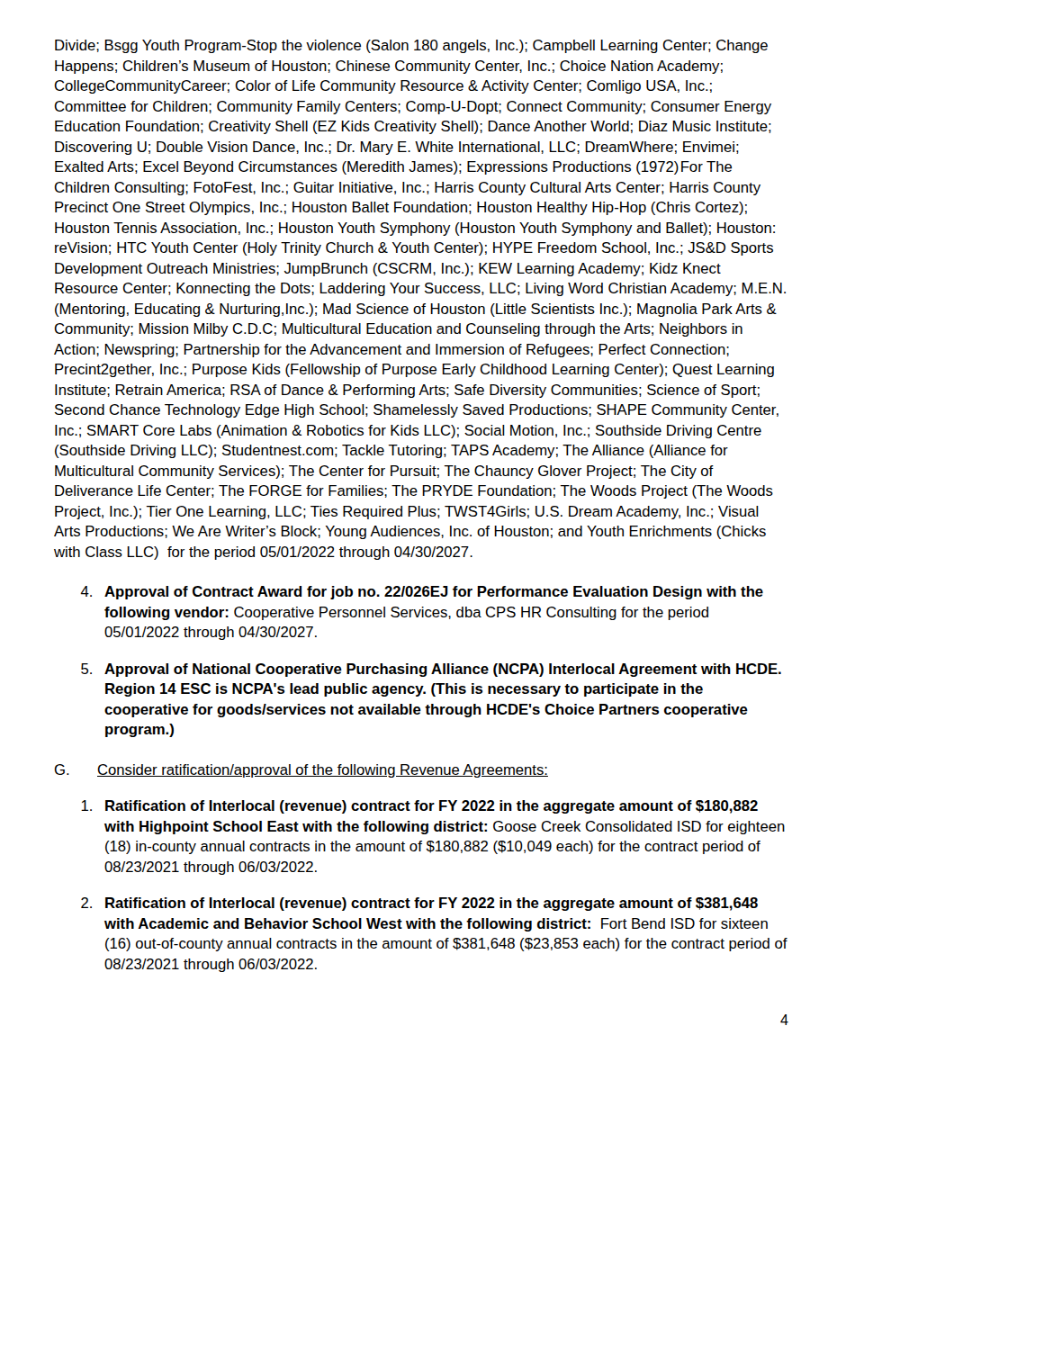Divide; Bsgg Youth Program-Stop the violence (Salon 180 angels, Inc.); Campbell Learning Center; Change Happens; Children’s Museum of Houston; Chinese Community Center, Inc.; Choice Nation Academy; CollegeCommunityCareer; Color of Life Community Resource & Activity Center; Comligo USA, Inc.; Committee for Children; Community Family Centers; Comp-U-Dopt; Connect Community; Consumer Energy Education Foundation; Creativity Shell (EZ Kids Creativity Shell); Dance Another World; Diaz Music Institute; Discovering U; Double Vision Dance, Inc.; Dr. Mary E. White International, LLC; DreamWhere; Envimei; Exalted Arts; Excel Beyond Circumstances (Meredith James); Expressions Productions (1972) For The Children Consulting; FotoFest, Inc.; Guitar Initiative, Inc.; Harris County Cultural Arts Center; Harris County Precinct One Street Olympics, Inc.; Houston Ballet Foundation; Houston Healthy Hip-Hop (Chris Cortez); Houston Tennis Association, Inc.; Houston Youth Symphony (Houston Youth Symphony and Ballet); Houston: reVision; HTC Youth Center (Holy Trinity Church & Youth Center); HYPE Freedom School, Inc.; JS&D Sports Development Outreach Ministries; JumpBrunch (CSCRM, Inc.); KEW Learning Academy; Kidz Knect Resource Center; Konnecting the Dots; Laddering Your Success, LLC; Living Word Christian Academy; M.E.N. (Mentoring, Educating & Nurturing,Inc.); Mad Science of Houston (Little Scientists Inc.); Magnolia Park Arts & Community; Mission Milby C.D.C; Multicultural Education and Counseling through the Arts; Neighbors in Action; Newspring; Partnership for the Advancement and Immersion of Refugees; Perfect Connection; Precint2gether, Inc.; Purpose Kids (Fellowship of Purpose Early Childhood Learning Center); Quest Learning Institute; Retrain America; RSA of Dance & Performing Arts; Safe Diversity Communities; Science of Sport; Second Chance Technology Edge High School; Shamelessly Saved Productions; SHAPE Community Center, Inc.; SMART Core Labs (Animation & Robotics for Kids LLC); Social Motion, Inc.; Southside Driving Centre (Southside Driving LLC); Studentnest.com; Tackle Tutoring; TAPS Academy; The Alliance (Alliance for Multicultural Community Services); The Center for Pursuit; The Chauncy Glover Project; The City of Deliverance Life Center; The FORGE for Families; The PRYDE Foundation; The Woods Project (The Woods Project, Inc.); Tier One Learning, LLC; Ties Required Plus; TWST4Girls; U.S. Dream Academy, Inc.; Visual Arts Productions; We Are Writer’s Block; Young Audiences, Inc. of Houston; and Youth Enrichments (Chicks with Class LLC) for the period 05/01/2022 through 04/30/2027.
Approval of Contract Award for job no. 22/026EJ for Performance Evaluation Design with the following vendor: Cooperative Personnel Services, dba CPS HR Consulting for the period 05/01/2022 through 04/30/2027.
Approval of National Cooperative Purchasing Alliance (NCPA) Interlocal Agreement with HCDE. Region 14 ESC is NCPA's lead public agency. (This is necessary to participate in the cooperative for goods/services not available through HCDE's Choice Partners cooperative program.)
G.
Consider ratification/approval of the following Revenue Agreements:
Ratification of Interlocal (revenue) contract for FY 2022 in the aggregate amount of $180,882 with Highpoint School East with the following district: Goose Creek Consolidated ISD for eighteen (18) in-county annual contracts in the amount of $180,882 ($10,049 each) for the contract period of 08/23/2021 through 06/03/2022.
Ratification of Interlocal (revenue) contract for FY 2022 in the aggregate amount of $381,648 with Academic and Behavior School West with the following district: Fort Bend ISD for sixteen (16) out-of-county annual contracts in the amount of $381,648 ($23,853 each) for the contract period of 08/23/2021 through 06/03/2022.
4